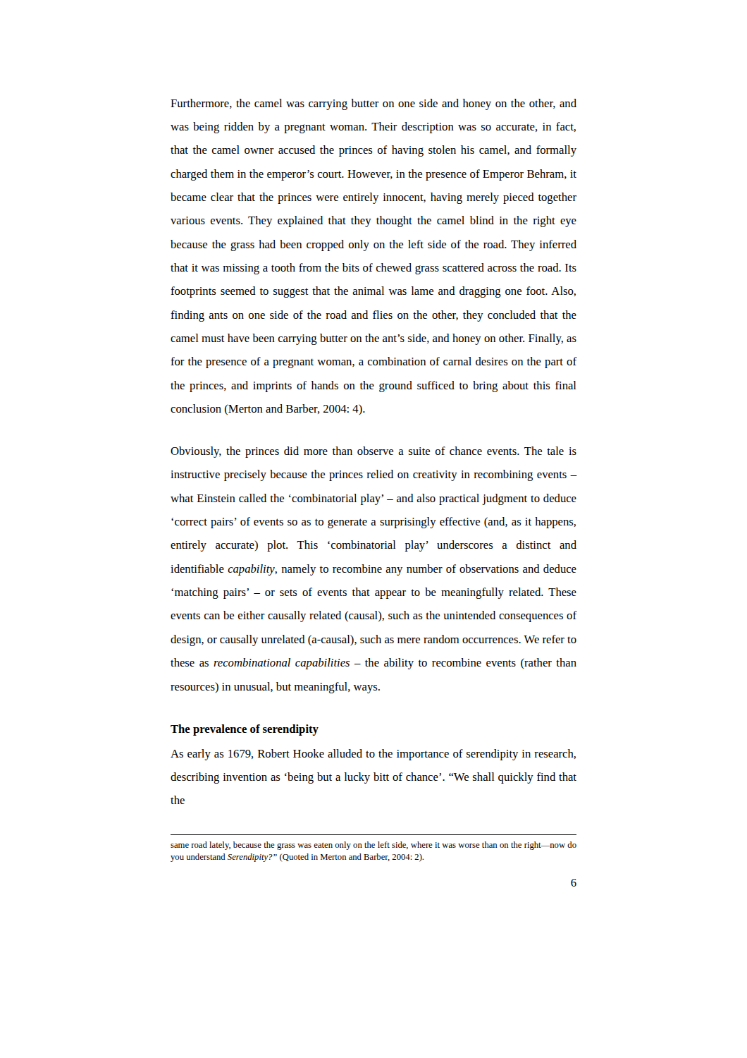Furthermore, the camel was carrying butter on one side and honey on the other, and was being ridden by a pregnant woman. Their description was so accurate, in fact, that the camel owner accused the princes of having stolen his camel, and formally charged them in the emperor’s court. However, in the presence of Emperor Behram, it became clear that the princes were entirely innocent, having merely pieced together various events. They explained that they thought the camel blind in the right eye because the grass had been cropped only on the left side of the road. They inferred that it was missing a tooth from the bits of chewed grass scattered across the road. Its footprints seemed to suggest that the animal was lame and dragging one foot. Also, finding ants on one side of the road and flies on the other, they concluded that the camel must have been carrying butter on the ant’s side, and honey on other. Finally, as for the presence of a pregnant woman, a combination of carnal desires on the part of the princes, and imprints of hands on the ground sufficed to bring about this final conclusion (Merton and Barber, 2004: 4).
Obviously, the princes did more than observe a suite of chance events. The tale is instructive precisely because the princes relied on creativity in recombining events – what Einstein called the ‘combinatorial play’ – and also practical judgment to deduce ‘correct pairs’ of events so as to generate a surprisingly effective (and, as it happens, entirely accurate) plot. This ‘combinatorial play’ underscores a distinct and identifiable capability, namely to recombine any number of observations and deduce ‘matching pairs’ – or sets of events that appear to be meaningfully related. These events can be either causally related (causal), such as the unintended consequences of design, or causally unrelated (a-causal), such as mere random occurrences. We refer to these as recombinational capabilities – the ability to recombine events (rather than resources) in unusual, but meaningful, ways.
The prevalence of serendipity
As early as 1679, Robert Hooke alluded to the importance of serendipity in research, describing invention as ‘being but a lucky bitt of chance’. “We shall quickly find that the
same road lately, because the grass was eaten only on the left side, where it was worse than on the right—now do you understand Serendipity?” (Quoted in Merton and Barber, 2004: 2).
6